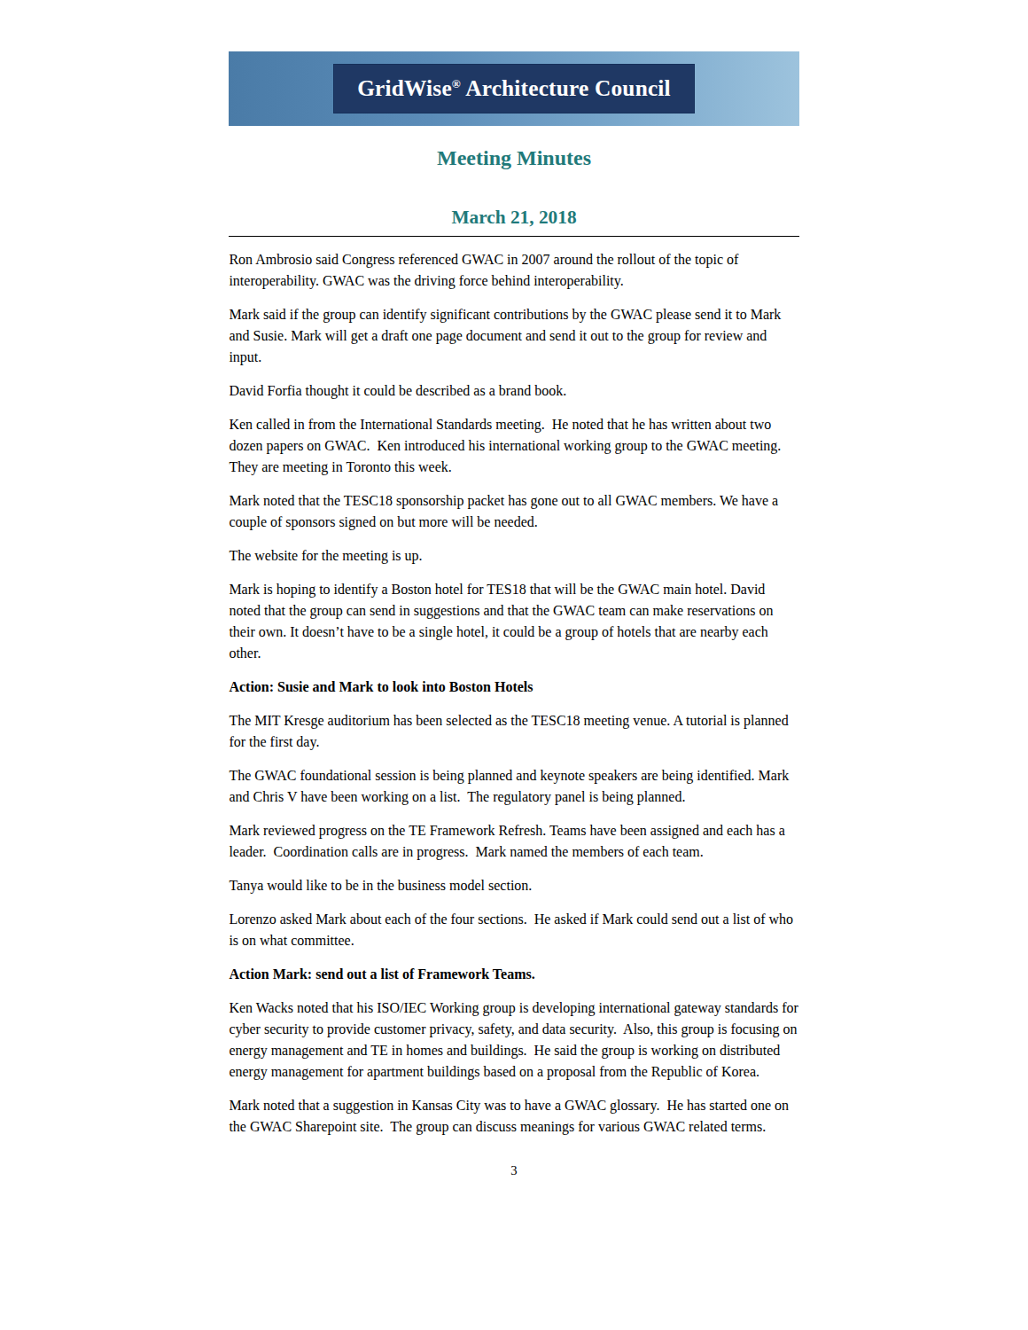GridWise® Architecture Council
Meeting Minutes
March 21, 2018
Ron Ambrosio said Congress referenced GWAC in 2007 around the rollout of the topic of interoperability. GWAC was the driving force behind interoperability.
Mark said if the group can identify significant contributions by the GWAC please send it to Mark and Susie. Mark will get a draft one page document and send it out to the group for review and input.
David Forfia thought it could be described as a brand book.
Ken called in from the International Standards meeting. He noted that he has written about two dozen papers on GWAC. Ken introduced his international working group to the GWAC meeting. They are meeting in Toronto this week.
Mark noted that the TESC18 sponsorship packet has gone out to all GWAC members. We have a couple of sponsors signed on but more will be needed.
The website for the meeting is up.
Mark is hoping to identify a Boston hotel for TES18 that will be the GWAC main hotel. David noted that the group can send in suggestions and that the GWAC team can make reservations on their own. It doesn’t have to be a single hotel, it could be a group of hotels that are nearby each other.
Action: Susie and Mark to look into Boston Hotels
The MIT Kresge auditorium has been selected as the TESC18 meeting venue. A tutorial is planned for the first day.
The GWAC foundational session is being planned and keynote speakers are being identified. Mark and Chris V have been working on a list. The regulatory panel is being planned.
Mark reviewed progress on the TE Framework Refresh. Teams have been assigned and each has a leader. Coordination calls are in progress. Mark named the members of each team.
Tanya would like to be in the business model section.
Lorenzo asked Mark about each of the four sections. He asked if Mark could send out a list of who is on what committee.
Action Mark: send out a list of Framework Teams.
Ken Wacks noted that his ISO/IEC Working group is developing international gateway standards for cyber security to provide customer privacy, safety, and data security. Also, this group is focusing on energy management and TE in homes and buildings. He said the group is working on distributed energy management for apartment buildings based on a proposal from the Republic of Korea.
Mark noted that a suggestion in Kansas City was to have a GWAC glossary. He has started one on the GWAC Sharepoint site. The group can discuss meanings for various GWAC related terms.
3